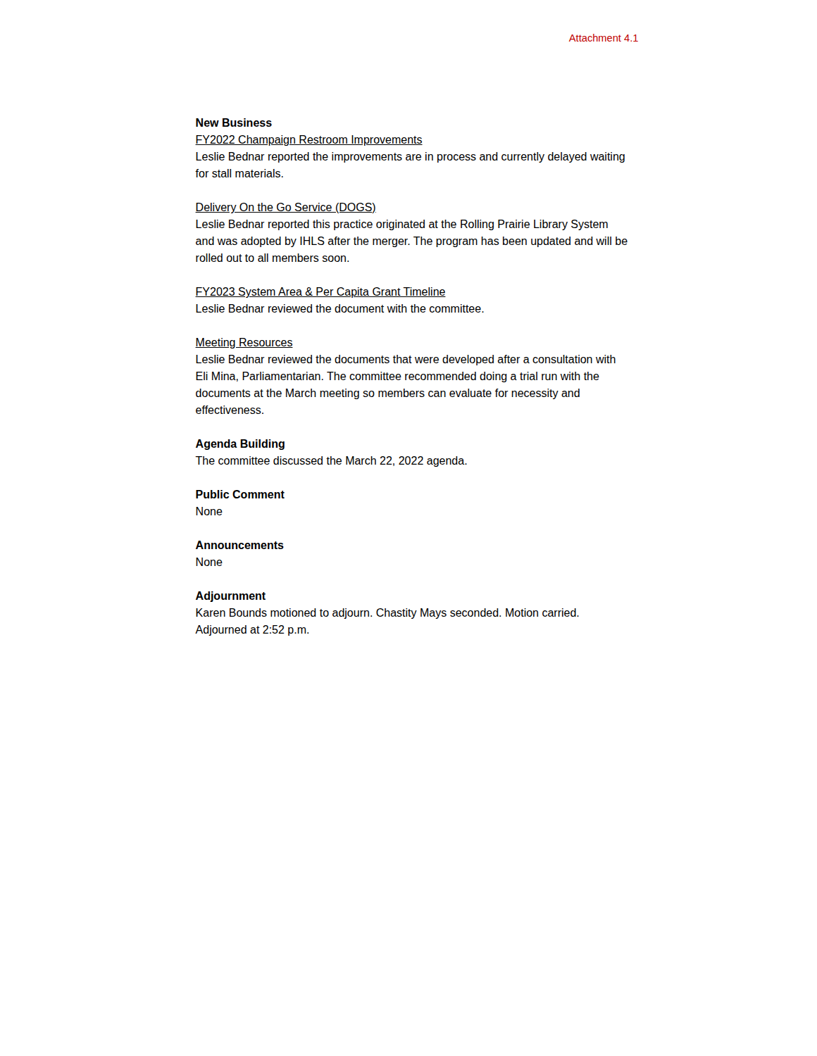Attachment 4.1
New Business
FY2022 Champaign Restroom Improvements
Leslie Bednar reported the improvements are in process and currently delayed waiting for stall materials.
Delivery On the Go Service (DOGS)
Leslie Bednar reported this practice originated at the Rolling Prairie Library System and was adopted by IHLS after the merger. The program has been updated and will be rolled out to all members soon.
FY2023 System Area & Per Capita Grant Timeline
Leslie Bednar reviewed the document with the committee.
Meeting Resources
Leslie Bednar reviewed the documents that were developed after a consultation with Eli Mina, Parliamentarian. The committee recommended doing a trial run with the documents at the March meeting so members can evaluate for necessity and effectiveness.
Agenda Building
The committee discussed the March 22, 2022 agenda.
Public Comment
None
Announcements
None
Adjournment
Karen Bounds motioned to adjourn. Chastity Mays seconded. Motion carried. Adjourned at 2:52 p.m.